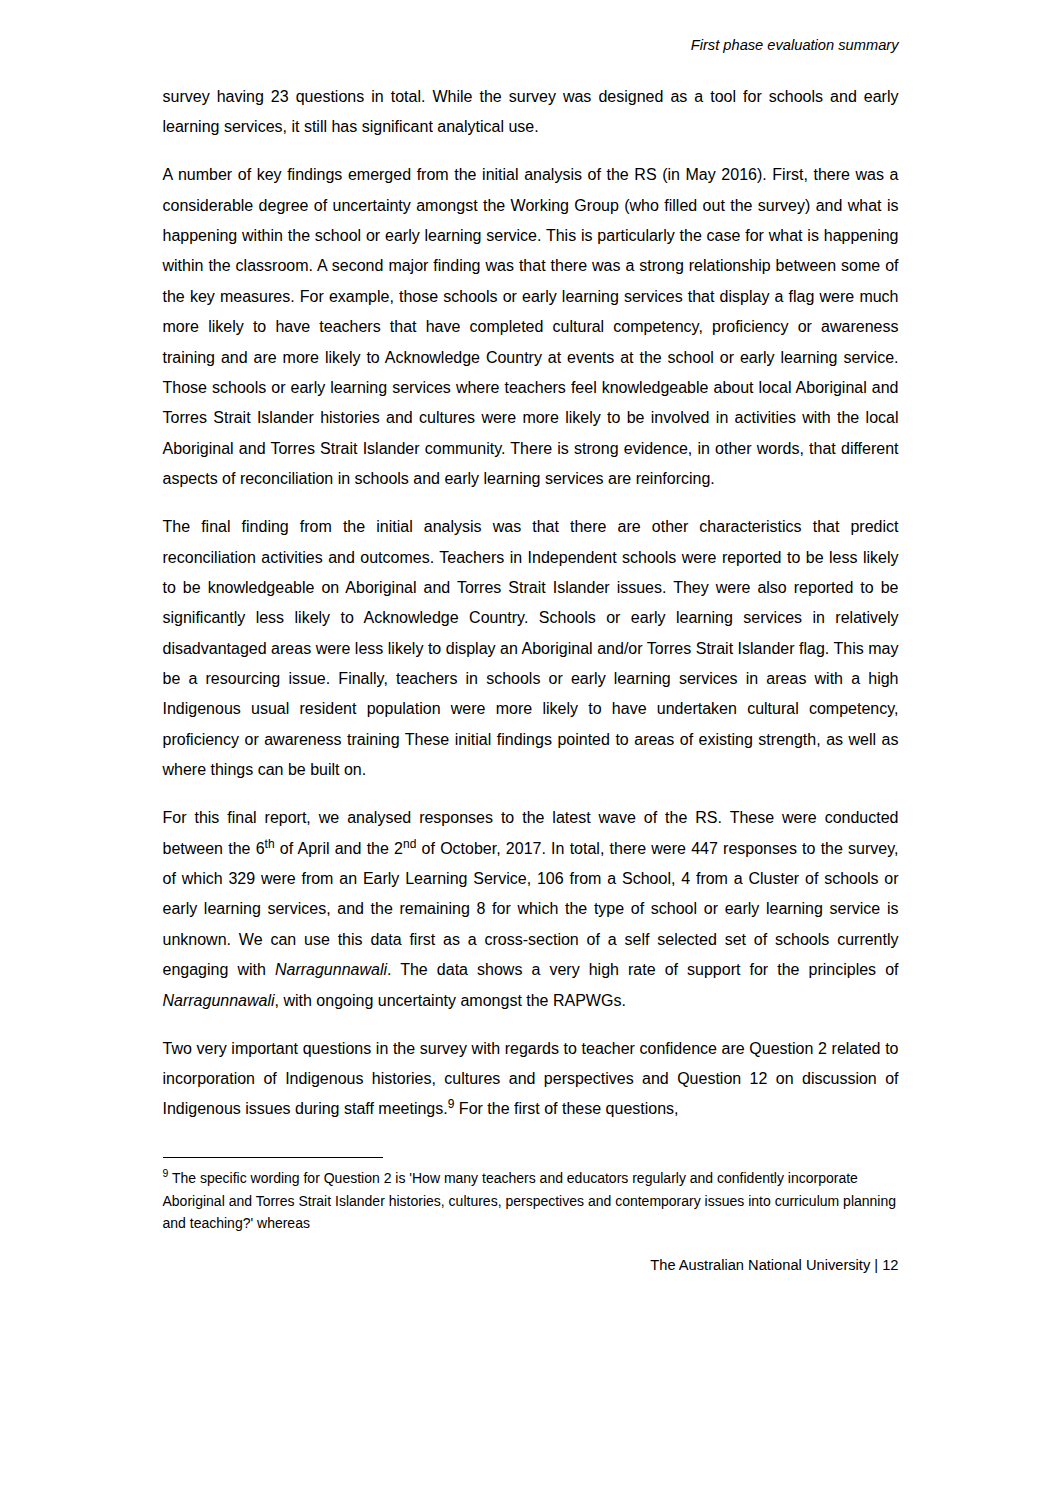First phase evaluation summary
survey having 23 questions in total. While the survey was designed as a tool for schools and early learning services, it still has significant analytical use.
A number of key findings emerged from the initial analysis of the RS (in May 2016). First, there was a considerable degree of uncertainty amongst the Working Group (who filled out the survey) and what is happening within the school or early learning service. This is particularly the case for what is happening within the classroom. A second major finding was that there was a strong relationship between some of the key measures. For example, those schools or early learning services that display a flag were much more likely to have teachers that have completed cultural competency, proficiency or awareness training and are more likely to Acknowledge Country at events at the school or early learning service. Those schools or early learning services where teachers feel knowledgeable about local Aboriginal and Torres Strait Islander histories and cultures were more likely to be involved in activities with the local Aboriginal and Torres Strait Islander community. There is strong evidence, in other words, that different aspects of reconciliation in schools and early learning services are reinforcing.
The final finding from the initial analysis was that there are other characteristics that predict reconciliation activities and outcomes. Teachers in Independent schools were reported to be less likely to be knowledgeable on Aboriginal and Torres Strait Islander issues. They were also reported to be significantly less likely to Acknowledge Country. Schools or early learning services in relatively disadvantaged areas were less likely to display an Aboriginal and/or Torres Strait Islander flag. This may be a resourcing issue. Finally, teachers in schools or early learning services in areas with a high Indigenous usual resident population were more likely to have undertaken cultural competency, proficiency or awareness training These initial findings pointed to areas of existing strength, as well as where things can be built on.
For this final report, we analysed responses to the latest wave of the RS. These were conducted between the 6th of April and the 2nd of October, 2017. In total, there were 447 responses to the survey, of which 329 were from an Early Learning Service, 106 from a School, 4 from a Cluster of schools or early learning services, and the remaining 8 for which the type of school or early learning service is unknown. We can use this data first as a cross-section of a self selected set of schools currently engaging with Narragunnawali. The data shows a very high rate of support for the principles of Narragunnawali, with ongoing uncertainty amongst the RAPWGs.
Two very important questions in the survey with regards to teacher confidence are Question 2 related to incorporation of Indigenous histories, cultures and perspectives and Question 12 on discussion of Indigenous issues during staff meetings.9 For the first of these questions,
9 The specific wording for Question 2 is 'How many teachers and educators regularly and confidently incorporate Aboriginal and Torres Strait Islander histories, cultures, perspectives and contemporary issues into curriculum planning and teaching?' whereas
The Australian National University | 12